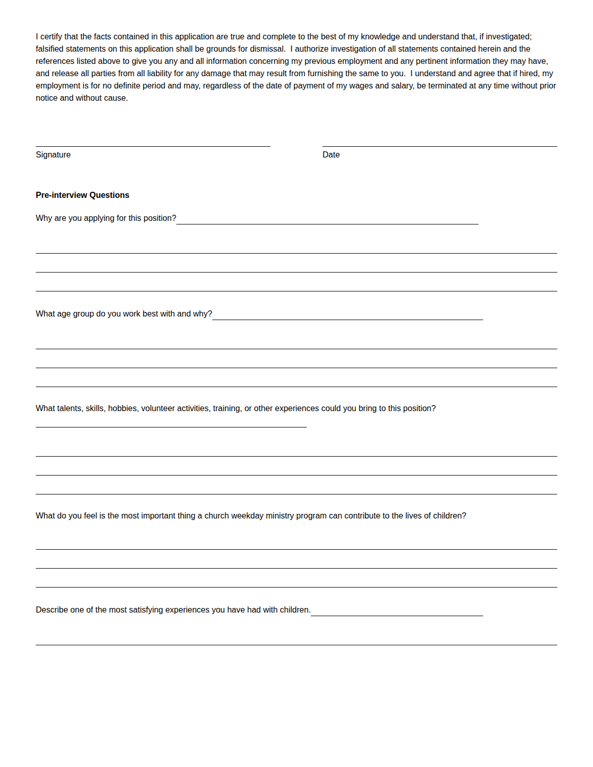I certify that the facts contained in this application are true and complete to the best of my knowledge and understand that, if investigated; falsified statements on this application shall be grounds for dismissal. I authorize investigation of all statements contained herein and the references listed above to give you any and all information concerning my previous employment and any pertinent information they may have, and release all parties from all liability for any damage that may result from furnishing the same to you. I understand and agree that if hired, my employment is for no definite period and may, regardless of the date of payment of my wages and salary, be terminated at any time without prior notice and without cause.
Signature
Date
Pre-interview Questions
Why are you applying for this position?
What age group do you work best with and why?
What talents, skills, hobbies, volunteer activities, training, or other experiences could you bring to this position?
What do you feel is the most important thing a church weekday ministry program can contribute to the lives of children?
Describe one of the most satisfying experiences you have had with children.